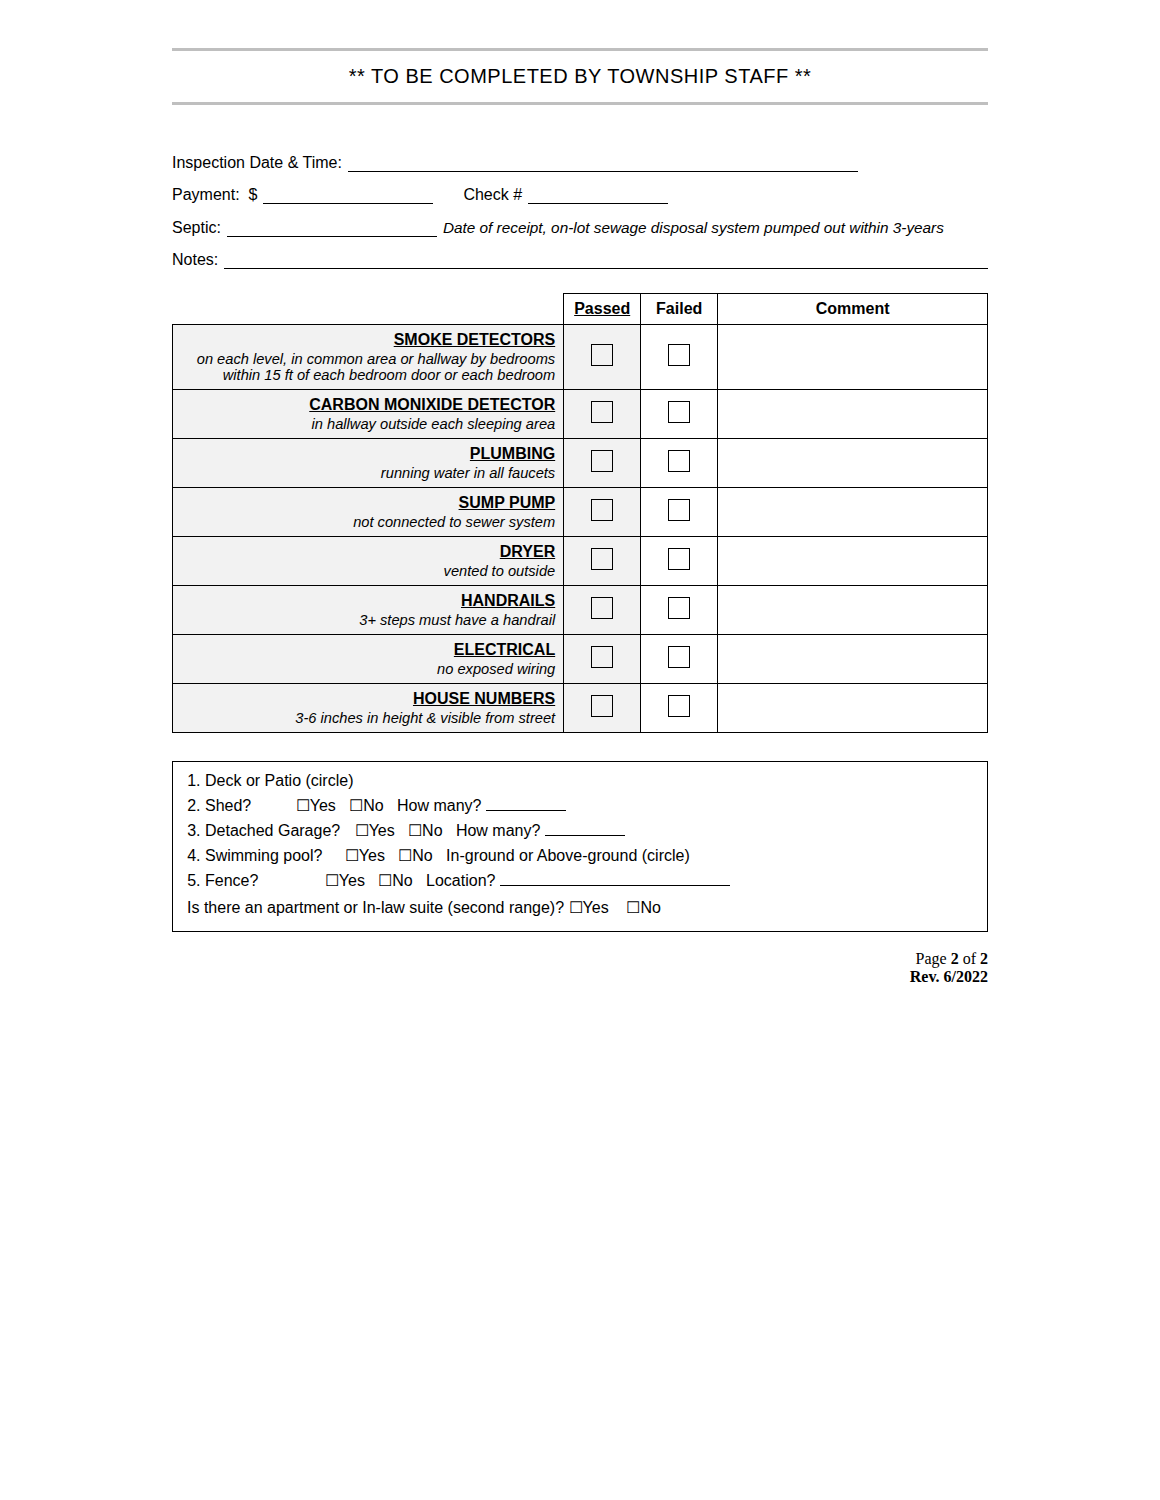** TO BE COMPLETED BY TOWNSHIP STAFF **
Inspection Date & Time:
Payment: $ Check #
Septic: Date of receipt, on-lot sewage disposal system pumped out within 3-years
Notes:
| | Passed | Failed | Comment |
| --- | --- | --- | --- |
| SMOKE DETECTORS on each level, in common area or hallway by bedrooms within 15 ft of each bedroom door or each bedroom | | | |
| CARBON MONIXIDE DETECTOR in hallway outside each sleeping area | | | |
| PLUMBING running water in all faucets | | | |
| SUMP PUMP not connected to sewer system | | | |
| DRYER vented to outside | | | |
| HANDRAILS 3+ steps must have a handrail | | | |
| ELECTRICAL no exposed wiring | | | |
| HOUSE NUMBERS 3-6 inches in height & visible from street | | | |
Deck or Patio (circle)
Shed? ☐Yes ☐No How many?
Detached Garage? ☐Yes ☐No How many?
Swimming pool? ☐Yes ☐No In-ground or Above-ground (circle)
Fence? ☐Yes ☐No Location?
Is there an apartment or In-law suite (second range)? ☐Yes ☐No
Page 2 of 2
Rev. 6/2022